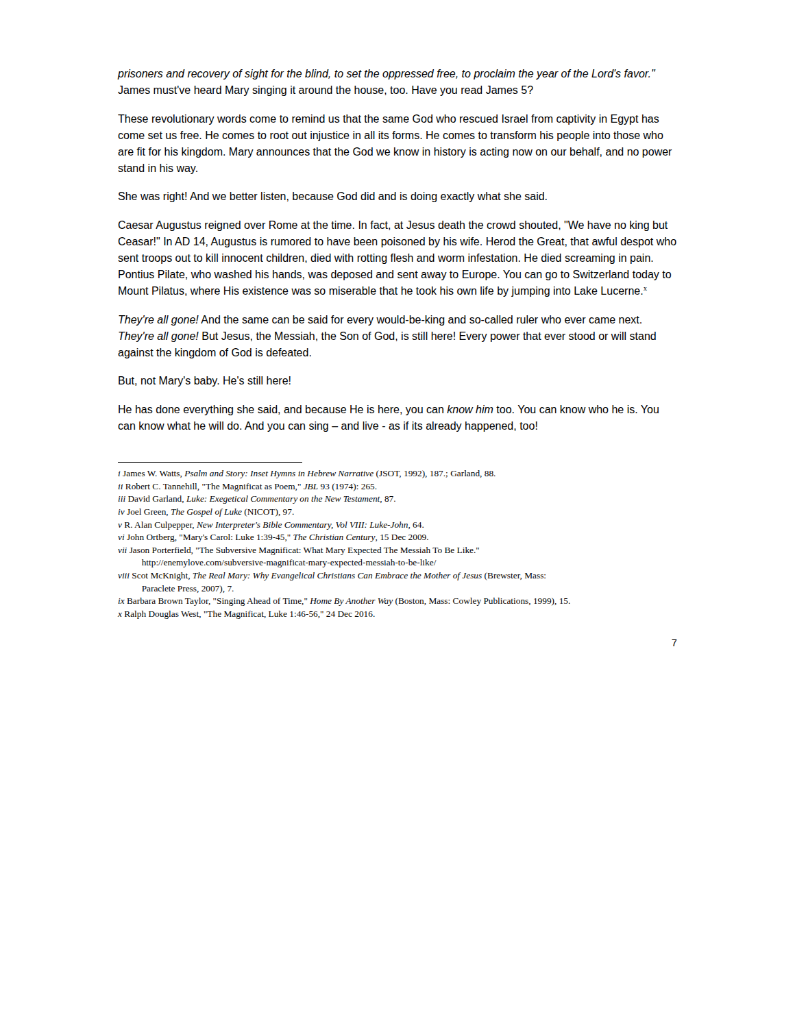prisoners and recovery of sight for the blind, to set the oppressed free, to proclaim the year of the Lord's favor." James must've heard Mary singing it around the house, too. Have you read James 5?
These revolutionary words come to remind us that the same God who rescued Israel from captivity in Egypt has come set us free. He comes to root out injustice in all its forms. He comes to transform his people into those who are fit for his kingdom. Mary announces that the God we know in history is acting now on our behalf, and no power stand in his way.
She was right! And we better listen, because God did and is doing exactly what she said.
Caesar Augustus reigned over Rome at the time. In fact, at Jesus death the crowd shouted, "We have no king but Ceasar!" In AD 14, Augustus is rumored to have been poisoned by his wife. Herod the Great, that awful despot who sent troops out to kill innocent children, died with rotting flesh and worm infestation. He died screaming in pain. Pontius Pilate, who washed his hands, was deposed and sent away to Europe. You can go to Switzerland today to Mount Pilatus, where His existence was so miserable that he took his own life by jumping into Lake Lucerne.x
They're all gone! And the same can be said for every would-be-king and so-called ruler who ever came next. They're all gone! But Jesus, the Messiah, the Son of God, is still here! Every power that ever stood or will stand against the kingdom of God is defeated.
But, not Mary's baby. He's still here!
He has done everything she said, and because He is here, you can know him too. You can know who he is. You can know what he will do. And you can sing – and live - as if its already happened, too!
i James W. Watts, Psalm and Story: Inset Hymns in Hebrew Narrative (JSOT, 1992), 187.; Garland, 88.
ii Robert C. Tannehill, "The Magnificat as Poem," JBL 93 (1974): 265.
iii David Garland, Luke: Exegetical Commentary on the New Testament, 87.
iv Joel Green, The Gospel of Luke (NICOT), 97.
v R. Alan Culpepper, New Interpreter's Bible Commentary, Vol VIII: Luke-John, 64.
vi John Ortberg, "Mary's Carol: Luke 1:39-45," The Christian Century, 15 Dec 2009.
vii Jason Porterfield, "The Subversive Magnificat: What Mary Expected The Messiah To Be Like."
http://enemylove.com/subversive-magnificat-mary-expected-messiah-to-be-like/
viii Scot McKnight, The Real Mary: Why Evangelical Christians Can Embrace the Mother of Jesus (Brewster, Mass:
Paraclete Press, 2007), 7.
ix Barbara Brown Taylor, "Singing Ahead of Time," Home By Another Way (Boston, Mass: Cowley Publications, 1999), 15.
x Ralph Douglas West, "The Magnificat, Luke 1:46-56," 24 Dec 2016.
7